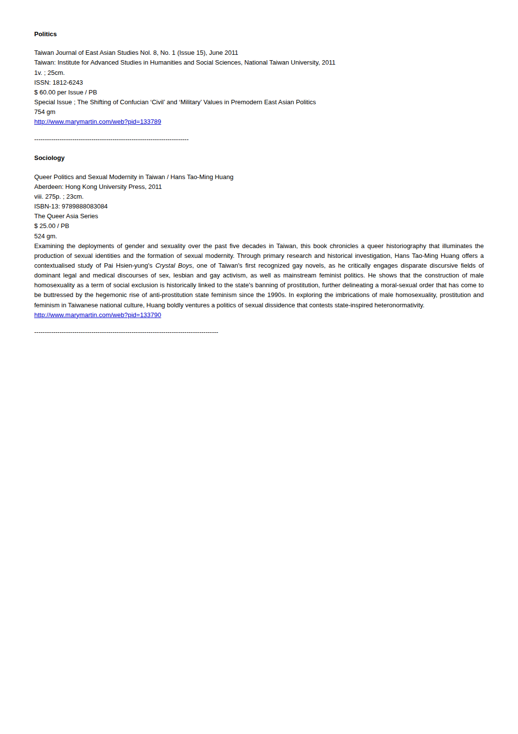Politics
Taiwan Journal of East Asian Studies Nol. 8, No. 1 (Issue 15), June 2011
Taiwan: Institute for Advanced Studies in Humanities and Social Sciences, National Taiwan University, 2011
1v. ; 25cm.
ISSN: 1812-6243
$ 60.00 per Issue / PB
Special Issue ; The Shifting of Confucian ‘Civil’ and ‘Military’ Values in Premodern East Asian Politics
754 gm
http://www.marymartin.com/web?pid=133789
-------------------------------------------------------------------------
Sociology
Queer Politics and Sexual Modernity in Taiwan / Hans Tao-Ming Huang
Aberdeen: Hong Kong University Press, 2011
viii. 275p. ; 23cm.
ISBN-13: 9789888083084
The Queer Asia Series
$ 25.00 / PB
524 gm.
Examining the deployments of gender and sexuality over the past five decades in Taiwan, this book chronicles a queer historiography that illuminates the production of sexual identities and the formation of sexual modernity. Through primary research and historical investigation, Hans Tao-Ming Huang offers a contextualised study of Pai Hsien-yung's Crystal Boys, one of Taiwan's first recognized gay novels, as he critically engages disparate discursive fields of dominant legal and medical discourses of sex, lesbian and gay activism, as well as mainstream feminist politics. He shows that the construction of male homosexuality as a term of social exclusion is historically linked to the state's banning of prostitution, further delineating a moral-sexual order that has come to be buttressed by the hegemonic rise of anti-prostitution state feminism since the 1990s. In exploring the imbrications of male homosexuality, prostitution and feminism in Taiwanese national culture, Huang boldly ventures a politics of sexual dissidence that contests state-inspired heteronormativity.
http://www.marymartin.com/web?pid=133790
---------------------------------------------------------------------------------------